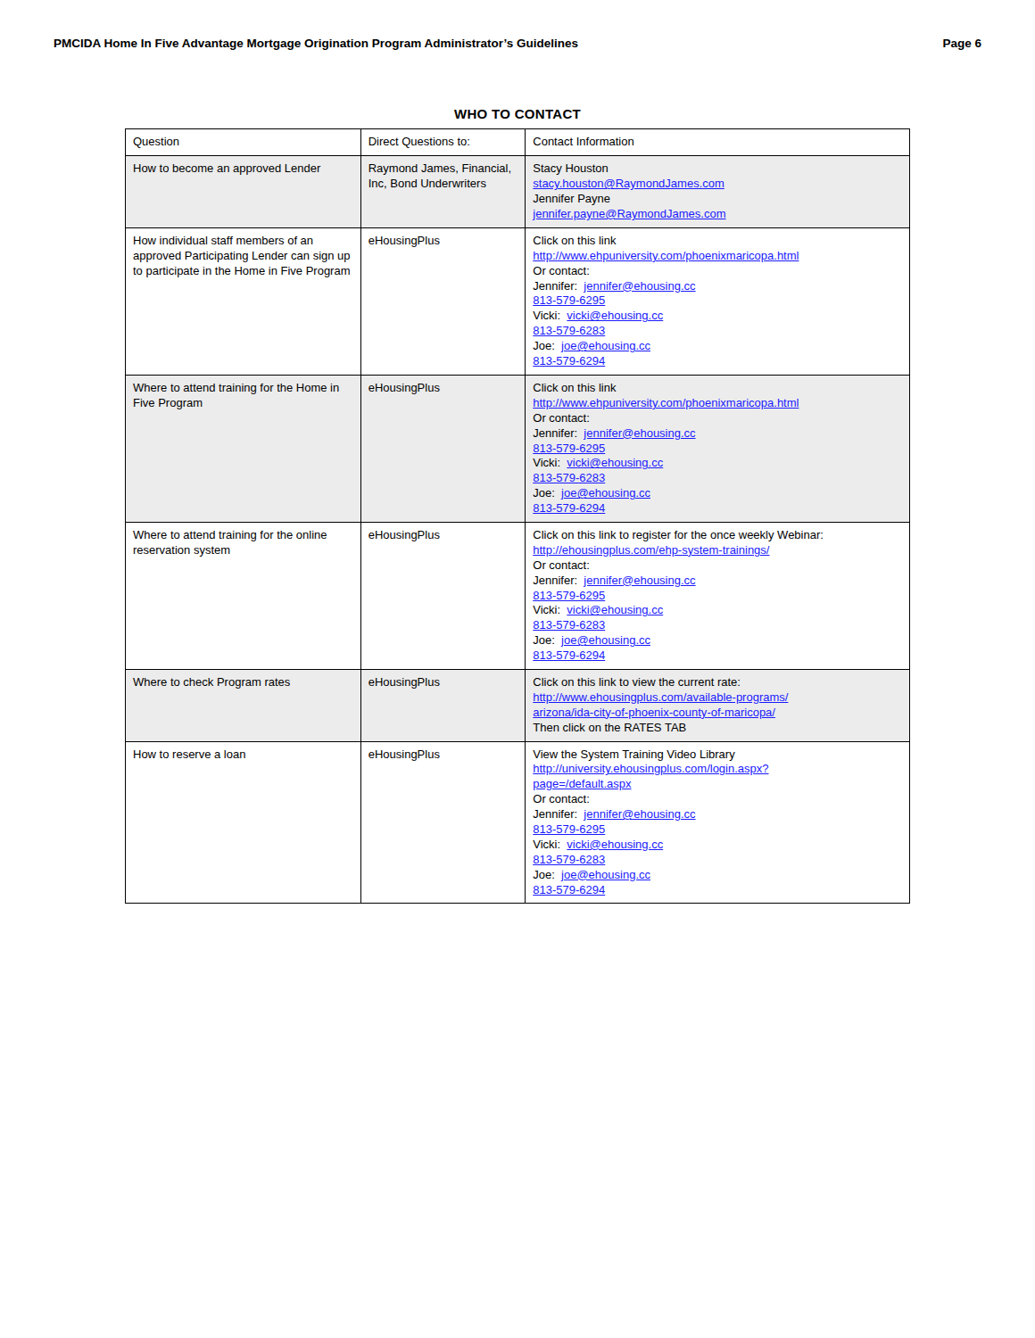PMCIDA Home In Five Advantage Mortgage Origination Program Administrator’s Guidelines
Page 6
WHO TO CONTACT
| Question | Direct Questions to: | Contact Information |
| --- | --- | --- |
| How to become an approved Lender | Raymond James, Financial, Inc, Bond Underwriters | Stacy Houston stacy.houston@RaymondJames.com Jennifer Payne jennifer.payne@RaymondJames.com |
| How individual staff members of an approved Participating Lender can sign up to participate in the Home in Five Program | eHousingPlus | Click on this link http://www.ehpuniversity.com/phoenixmaricopa.html Or contact: Jennifer: jennifer@ehousing.cc 813-579-6295 Vicki: vicki@ehousing.cc 813-579-6283 Joe: joe@ehousing.cc 813-579-6294 |
| Where to attend training for the Home in Five Program | eHousingPlus | Click on this link http://www.ehpuniversity.com/phoenixmaricopa.html Or contact: Jennifer: jennifer@ehousing.cc 813-579-6295 Vicki: vicki@ehousing.cc 813-579-6283 Joe: joe@ehousing.cc 813-579-6294 |
| Where to attend training for the online reservation system | eHousingPlus | Click on this link to register for the once weekly Webinar: http://ehousingplus.com/ehp-system-trainings/ Or contact: Jennifer: jennifer@ehousing.cc 813-579-6295 Vicki: vicki@ehousing.cc 813-579-6283 Joe: joe@ehousing.cc 813-579-6294 |
| Where to check Program rates | eHousingPlus | Click on this link to view the current rate: http://www.ehousingplus.com/available-programs/ arizona/ida-city-of-phoenix-county -of-maricopa/ Then click on the RATES TAB |
| How to reserve a loan | eHousingPlus | View the System Training Video Library http://university.ehousingplus.com/login.aspx? page=/default.aspx Or contact: Jennifer: jennifer@ehousing.cc 813-579-6295 Vicki: vicki@ehousing.cc 813-579-6283 Joe: joe@ehousing.cc 813-579-6294 |